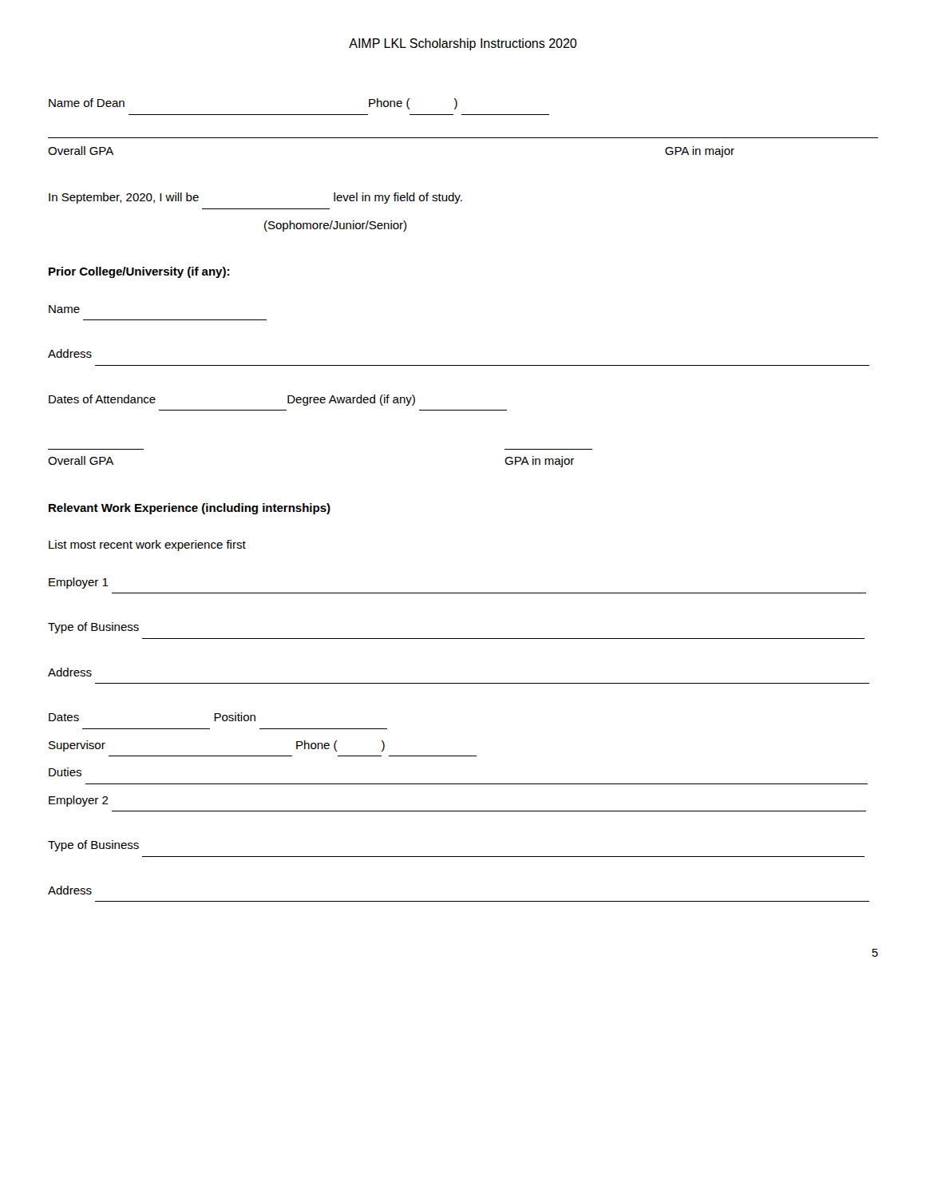AIMP LKL Scholarship Instructions 2020
Name of Dean Phone ( )
Overall GPA GPA in major
In September, 2020, I will be level in my field of study.
(Sophomore/Junior/Senior)
Prior College/University (if any):
Name
Address
Dates of Attendance Degree Awarded (if any)
Overall GPA
GPA in major
Relevant Work Experience (including internships)
List most recent work experience first
Employer 1
Type of Business
Address
Dates Position
Supervisor Phone ( )
Duties
Employer 2
Type of Business
Address
5